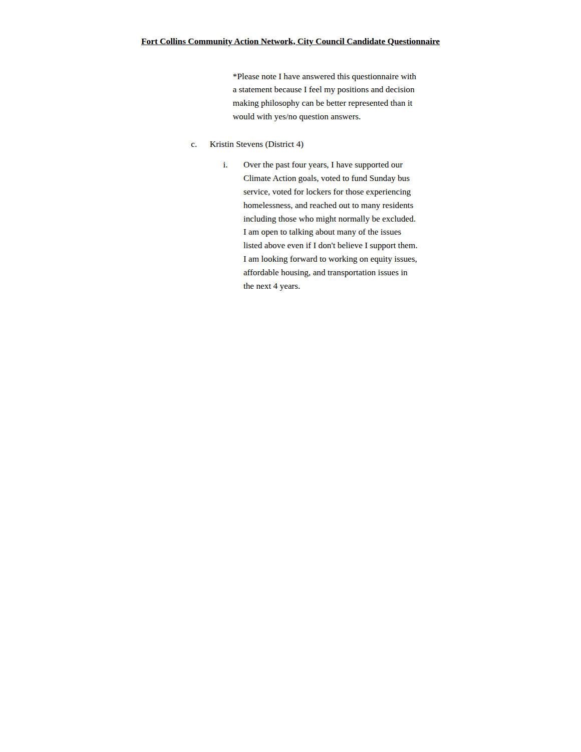Fort Collins Community Action Network, City Council Candidate Questionnaire
*Please note I have answered this questionnaire with a statement because I feel my positions and decision making philosophy can be better represented than it would with yes/no question answers.
Kristin Stevens (District 4)
Over the past four years, I have supported our Climate Action goals, voted to fund Sunday bus service, voted for lockers for those experiencing homelessness, and reached out to many residents including those who might normally be excluded. I am open to talking about many of the issues listed above even if I don't believe I support them. I am looking forward to working on equity issues, affordable housing, and transportation issues in the next 4 years.